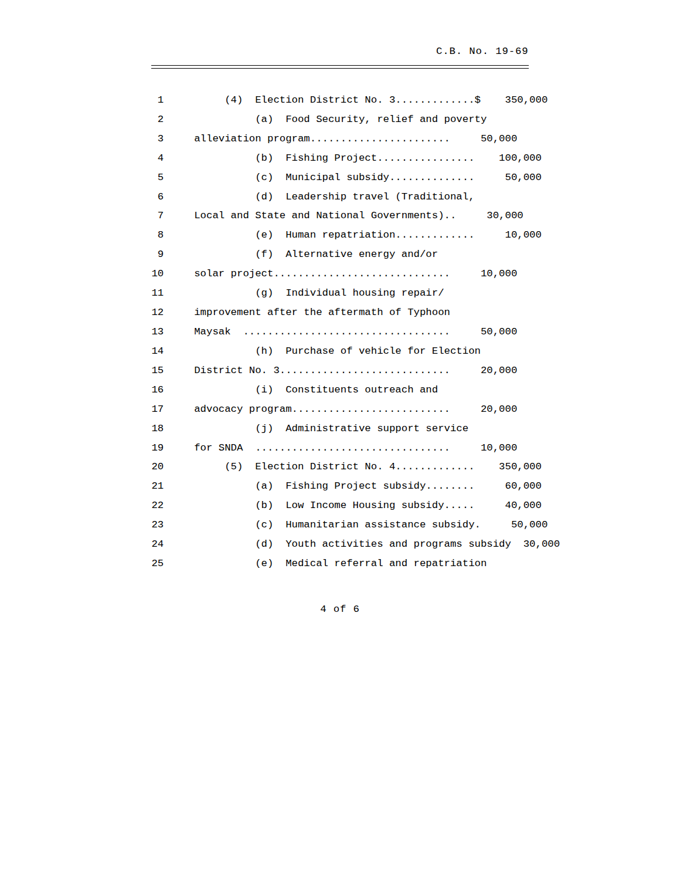C.B. No. 19-69
| 1 | (4) Election District No. 3.............$ 350,000 |
| 2 | (a) Food Security, relief and poverty |
| 3 | alleviation program....................... 50,000 |
| 4 | (b) Fishing Project................ 100,000 |
| 5 | (c) Municipal subsidy.............. 50,000 |
| 6 | (d) Leadership travel (Traditional, |
| 7 | Local and State and National Governments).. 30,000 |
| 8 | (e) Human repatriation............. 10,000 |
| 9 | (f) Alternative energy and/or |
| 10 | solar project............................. 10,000 |
| 11 | (g) Individual housing repair/ |
| 12 | improvement after the aftermath of Typhoon |
| 13 | Maysak .................................. 50,000 |
| 14 | (h) Purchase of vehicle for Election |
| 15 | District No. 3............................ 20,000 |
| 16 | (i) Constituents outreach and |
| 17 | advocacy program.......................... 20,000 |
| 18 | (j) Administrative support service |
| 19 | for SNDA ................................ 10,000 |
| 20 | (5) Election District No. 4............. 350,000 |
| 21 | (a) Fishing Project subsidy........ 60,000 |
| 22 | (b) Low Income Housing subsidy..... 40,000 |
| 23 | (c) Humanitarian assistance subsidy. 50,000 |
| 24 | (d) Youth activities and programs subsidy 30,000 |
| 25 | (e) Medical referral and repatriation |
4 of 6